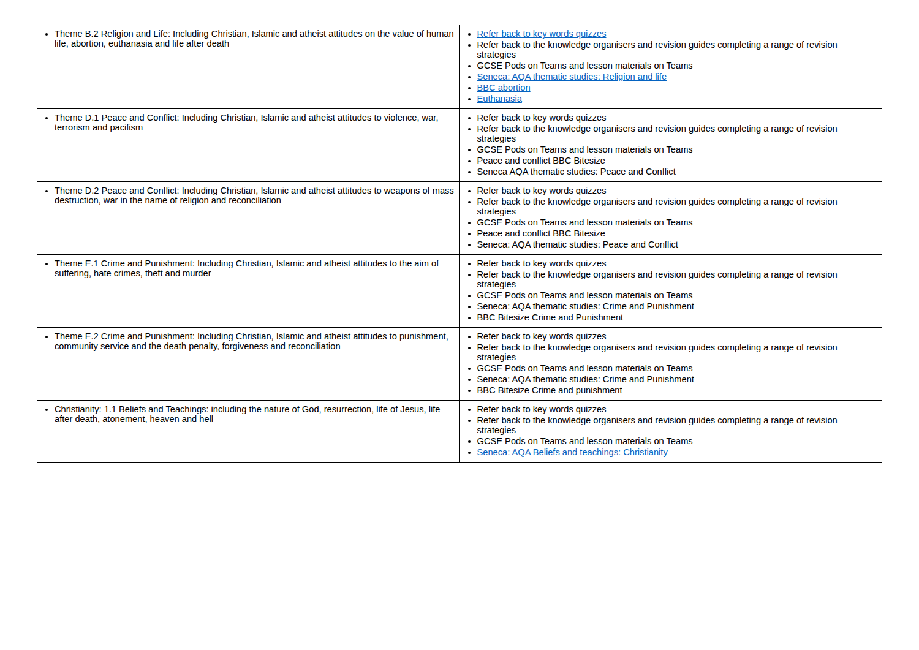| Theme B.2 Religion and Life: Including Christian, Islamic and atheist attitudes on the value of human life, abortion, euthanasia and life after death | Refer back to key words quizzes Refer back to the knowledge organisers and revision guides completing a range of revision strategies GCSE Pods on Teams and lesson materials on Teams Seneca: AQA thematic studies: Religion and life BBC abortion Euthanasia |
| Theme D.1 Peace and Conflict: Including Christian, Islamic and atheist attitudes to violence, war, terrorism and pacifism | Refer back to key words quizzes Refer back to the knowledge organisers and revision guides completing a range of revision strategies GCSE Pods on Teams and lesson materials on Teams Peace and conflict BBC Bitesize Seneca AQA thematic studies: Peace and Conflict |
| Theme D.2 Peace and Conflict: Including Christian, Islamic and atheist attitudes to weapons of mass destruction, war in the name of religion and reconciliation | Refer back to key words quizzes Refer back to the knowledge organisers and revision guides completing a range of revision strategies GCSE Pods on Teams and lesson materials on Teams Peace and conflict BBC Bitesize Seneca: AQA thematic studies: Peace and Conflict |
| Theme E.1 Crime and Punishment: Including Christian, Islamic and atheist attitudes to the aim of suffering, hate crimes, theft and murder | Refer back to key words quizzes Refer back to the knowledge organisers and revision guides completing a range of revision strategies GCSE Pods on Teams and lesson materials on Teams Seneca: AQA thematic studies: Crime and Punishment BBC Bitesize Crime and Punishment |
| Theme E.2 Crime and Punishment: Including Christian, Islamic and atheist attitudes to punishment, community service and the death penalty, forgiveness and reconciliation | Refer back to key words quizzes Refer back to the knowledge organisers and revision guides completing a range of revision strategies GCSE Pods on Teams and lesson materials on Teams Seneca: AQA thematic studies: Crime and Punishment BBC Bitesize Crime and punishment |
| Christianity: 1.1 Beliefs and Teachings: including the nature of God, resurrection, life of Jesus, life after death, atonement, heaven and hell | Refer back to key words quizzes Refer back to the knowledge organisers and revision guides completing a range of revision strategies GCSE Pods on Teams and lesson materials on Teams Seneca: AQA Beliefs and teachings: Christianity |